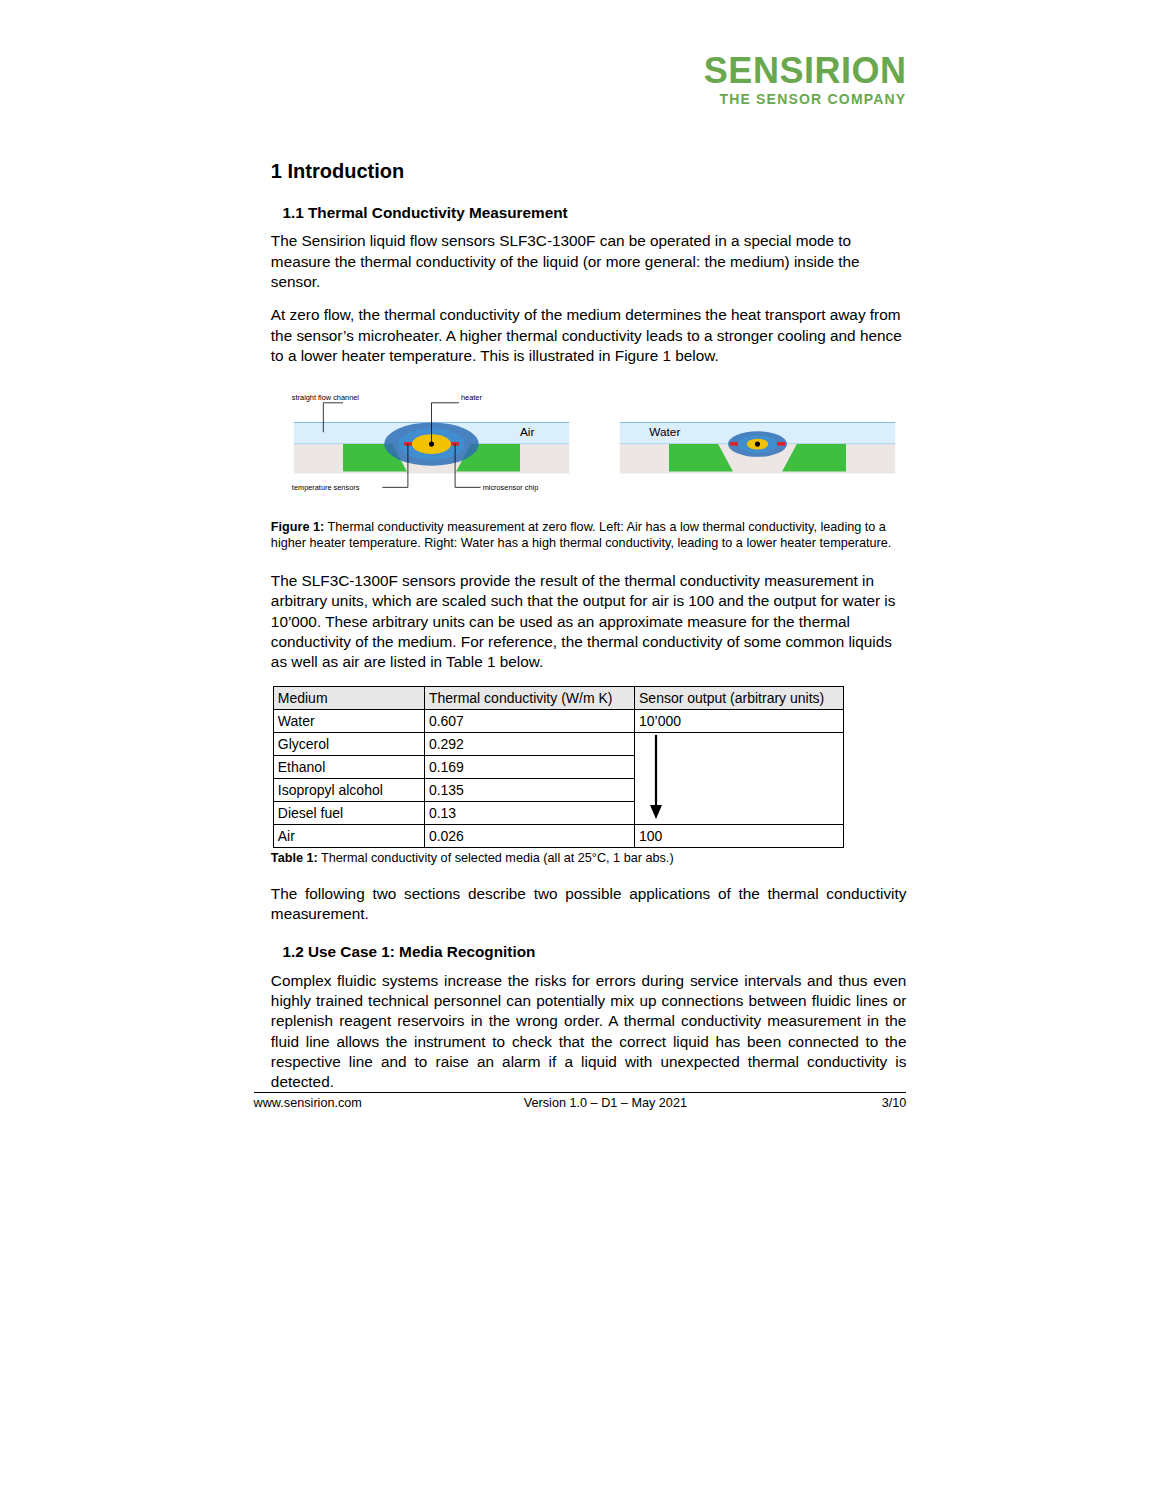SENSIRION
THE SENSOR COMPANY
1 Introduction
1.1 Thermal Conductivity Measurement
The Sensirion liquid flow sensors SLF3C-1300F can be operated in a special mode to measure the thermal conductivity of the liquid (or more general: the medium) inside the sensor.
At zero flow, the thermal conductivity of the medium determines the heat transport away from the sensor’s microheater. A higher thermal conductivity leads to a stronger cooling and hence to a lower heater temperature. This is illustrated in Figure 1 below.
straight flow channel heater temperature sensors microsensor chip Air
Water
Figure 1: Thermal conductivity measurement at zero flow. Left: Air has a low thermal conductivity, leading to a higher heater temperature. Right: Water has a high thermal conductivity, leading to a lower heater temperature.
The SLF3C-1300F sensors provide the result of the thermal conductivity measurement in arbitrary units, which are scaled such that the output for air is 100 and the output for water is 10’000. These arbitrary units can be used as an approximate measure for the thermal conductivity of the medium. For reference, the thermal conductivity of some common liquids as well as air are listed in Table 1 below.
| Medium | Thermal conductivity (W/m K) | Sensor output (arbitrary units) |
| --- | --- | --- |
| Water | 0.607 | 10’000 |
| Glycerol | 0.292 | |
| Ethanol | 0.169 |
| Isopropyl alcohol | 0.135 |
| Diesel fuel | 0.13 |
| Air | 0.026 | 100 |
Table 1: Thermal conductivity of selected media (all at 25°C, 1 bar abs.)
The following two sections describe two possible applications of the thermal conductivity measurement.
1.2 Use Case 1: Media Recognition
Complex fluidic systems increase the risks for errors during service intervals and thus even highly trained technical personnel can potentially mix up connections between fluidic lines or replenish reagent reservoirs in the wrong order. A thermal conductivity measurement in the fluid line allows the instrument to check that the correct liquid has been connected to the respective line and to raise an alarm if a liquid with unexpected thermal conductivity is detected.
www.sensirion.com Version 1.0 – D1 – May 2021 3/10